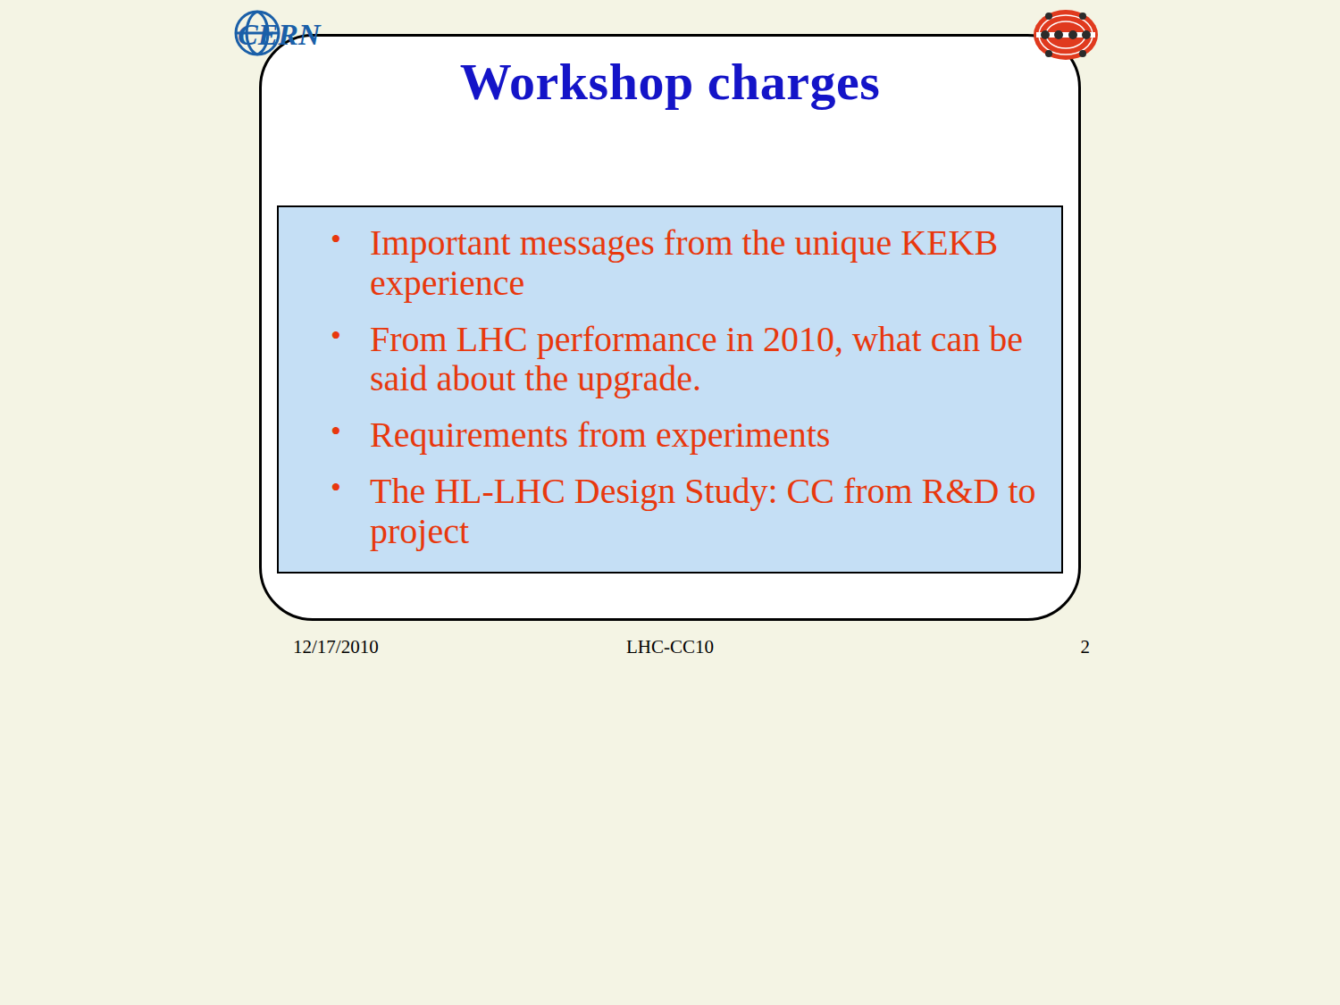CERN
Workshop charges
Important messages from the unique KEKB experience
From LHC performance in 2010, what can be said about the upgrade.
Requirements from experiments
The HL-LHC Design Study: CC from R&D to project
12/17/2010 LHC-CC10 2